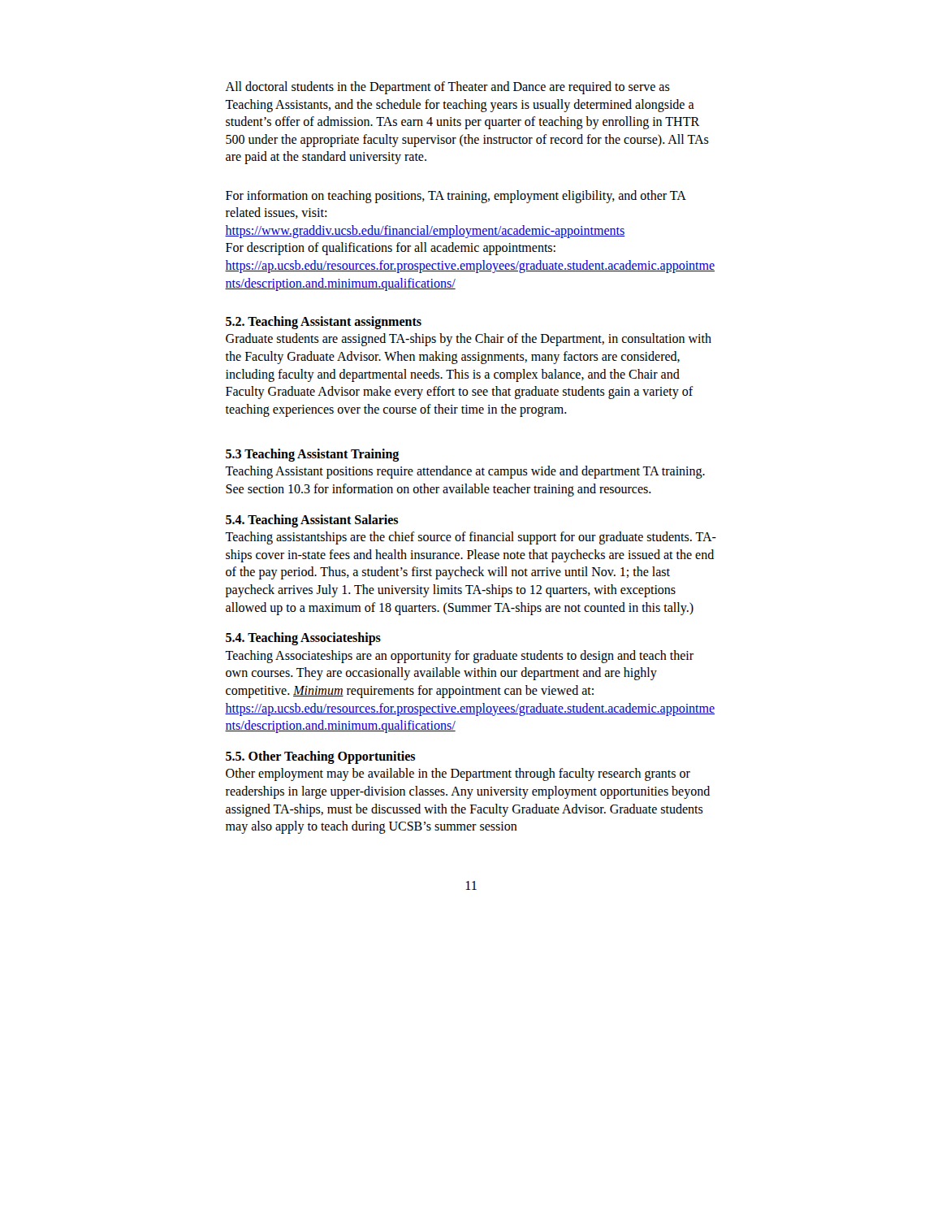All doctoral students in the Department of Theater and Dance are required to serve as Teaching Assistants, and the schedule for teaching years is usually determined alongside a student’s offer of admission. TAs earn 4 units per quarter of teaching by enrolling in THTR 500 under the appropriate faculty supervisor (the instructor of record for the course). All TAs are paid at the standard university rate.
For information on teaching positions, TA training, employment eligibility, and other TA related issues, visit:
https://www.graddiv.ucsb.edu/financial/employment/academic-appointments
For description of qualifications for all academic appointments:
https://ap.ucsb.edu/resources.for.prospective.employees/graduate.student.academic.appointments/description.and.minimum.qualifications/
5.2. Teaching Assistant assignments
Graduate students are assigned TA-ships by the Chair of the Department, in consultation with the Faculty Graduate Advisor. When making assignments, many factors are considered, including faculty and departmental needs. This is a complex balance, and the Chair and Faculty Graduate Advisor make every effort to see that graduate students gain a variety of teaching experiences over the course of their time in the program.
5.3 Teaching Assistant Training
Teaching Assistant positions require attendance at campus wide and department TA training. See section 10.3 for information on other available teacher training and resources.
5.4. Teaching Assistant Salaries
Teaching assistantships are the chief source of financial support for our graduate students. TA-ships cover in-state fees and health insurance. Please note that paychecks are issued at the end of the pay period. Thus, a student’s first paycheck will not arrive until Nov. 1; the last paycheck arrives July 1. The university limits TA-ships to 12 quarters, with exceptions allowed up to a maximum of 18 quarters. (Summer TA-ships are not counted in this tally.)
5.4. Teaching Associateships
Teaching Associateships are an opportunity for graduate students to design and teach their own courses. They are occasionally available within our department and are highly competitive. Minimum requirements for appointment can be viewed at:
https://ap.ucsb.edu/resources.for.prospective.employees/graduate.student.academic.appointments/description.and.minimum.qualifications/
5.5. Other Teaching Opportunities
Other employment may be available in the Department through faculty research grants or readerships in large upper-division classes. Any university employment opportunities beyond assigned TA-ships, must be discussed with the Faculty Graduate Advisor. Graduate students may also apply to teach during UCSB’s summer session
11